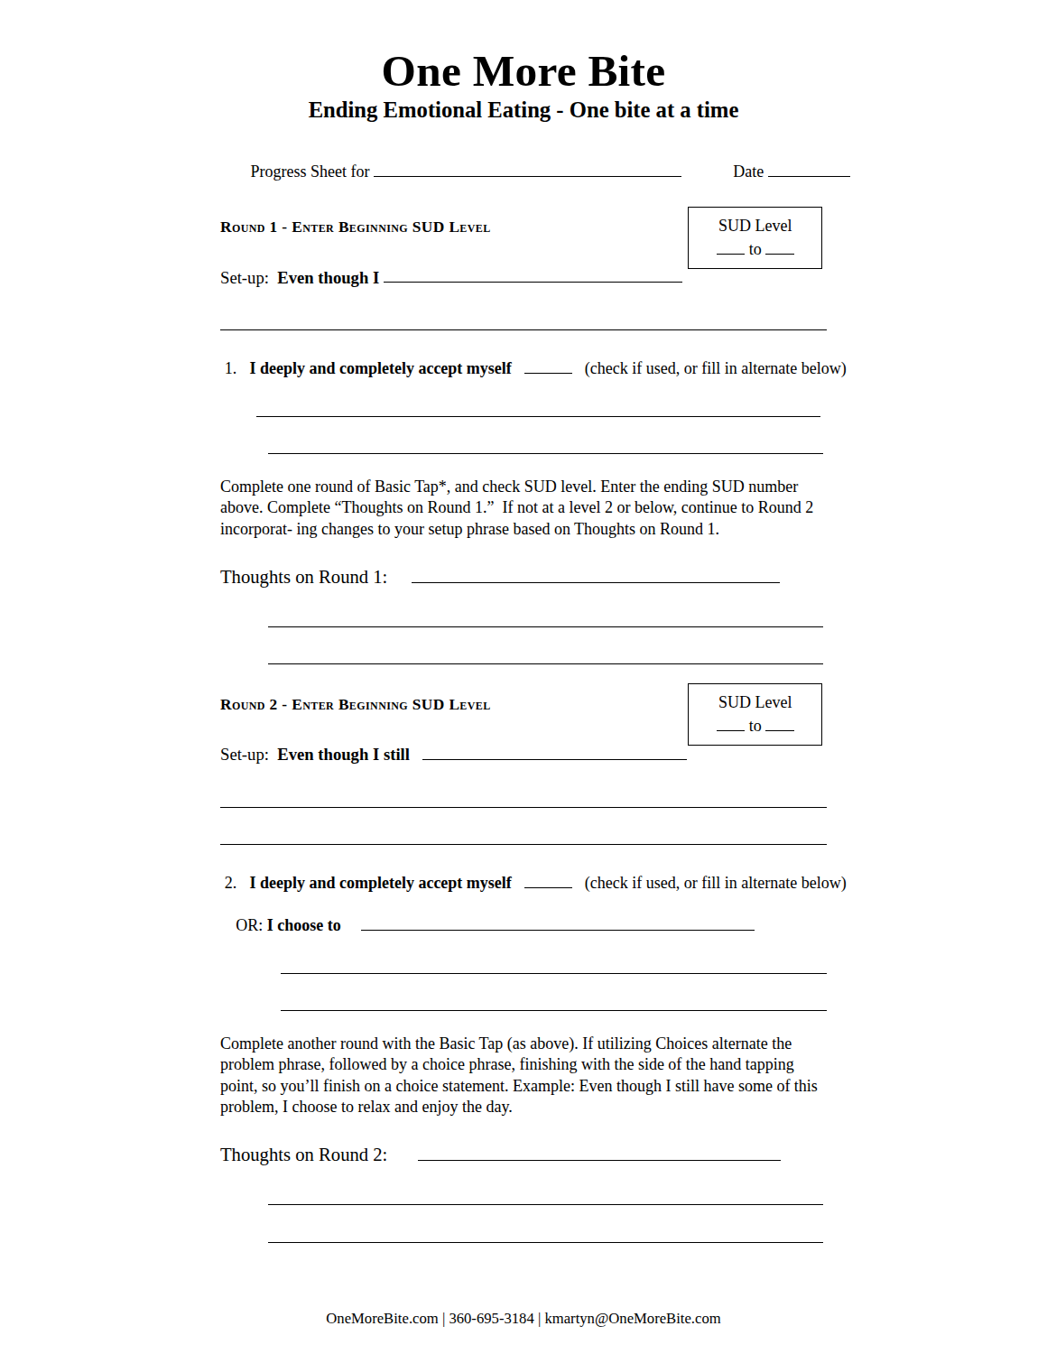One More Bite
Ending Emotional Eating - One bite at a time
Progress Sheet for Date
SUD Level to
Round 1 - Enter Beginning SUD Level
Set-up: Even though I
1. I deeply and completely accept myself (check if used, or fill in alternate below)
Complete one round of Basic Tap*, and check SUD level. Enter the ending SUD number above. Complete “Thoughts on Round 1.” If not at a level 2 or below, continue to Round 2 incorporat- ing changes to your setup phrase based on Thoughts on Round 1.
Thoughts on Round 1:
SUD Level to
Round 2 - Enter Beginning SUD Level
Set-up: Even though I still
2. I deeply and completely accept myself (check if used, or fill in alternate below)
OR: I choose to
Complete another round with the Basic Tap (as above). If utilizing Choices alternate the problem phrase, followed by a choice phrase, finishing with the side of the hand tapping point, so you’ll finish on a choice statement. Example: Even though I still have some of this problem, I choose to relax and enjoy the day.
Thoughts on Round 2:
OneMoreBite.com | 360-695-3184 | kmartyn@OneMoreBite.com